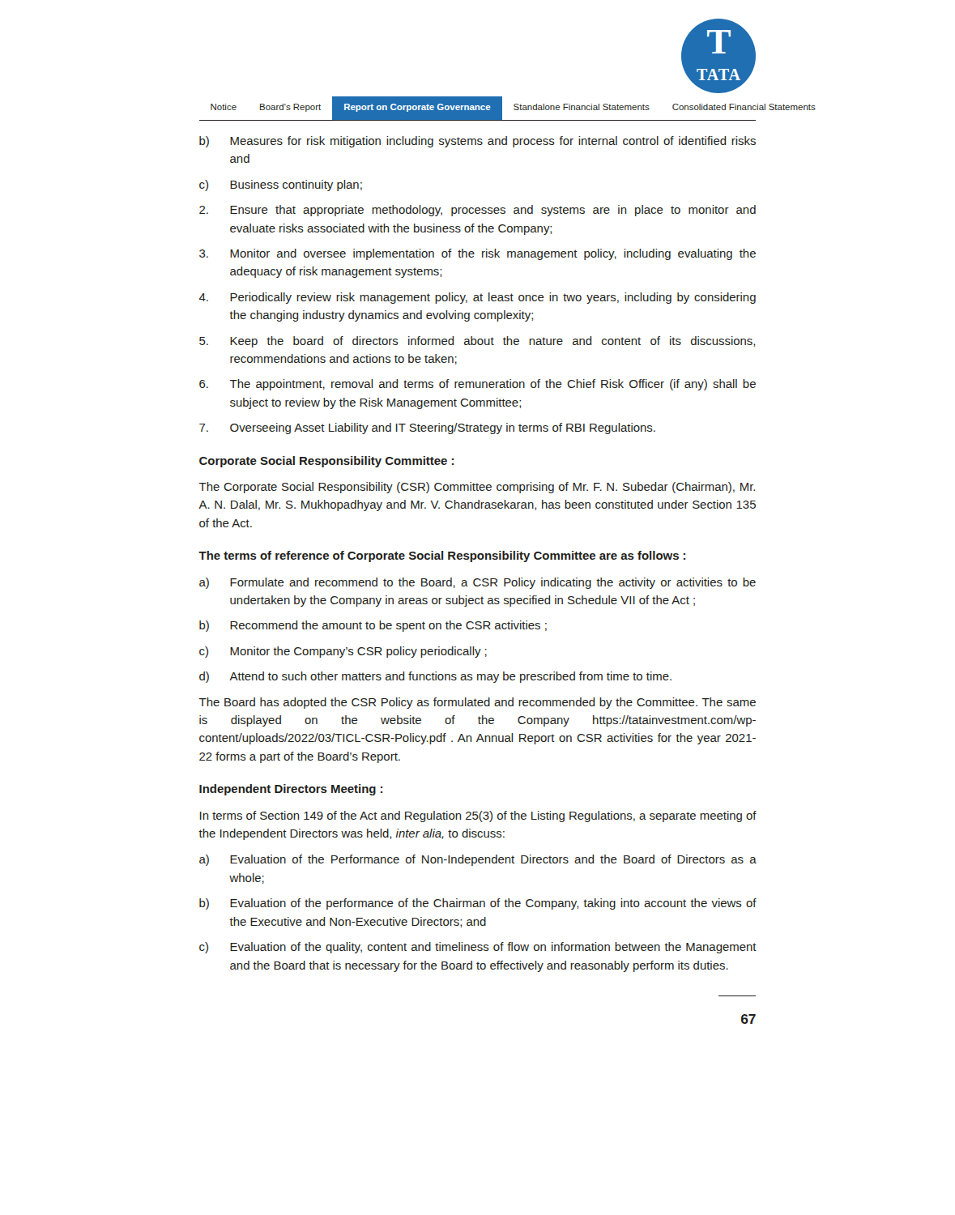T
TATA
Notice
Board’s Report
Report on Corporate Governance
Standalone Financial Statements
Consolidated Financial Statements
b) Measures for risk mitigation including systems and process for internal control of identified risks and
c) Business continuity plan;
2. Ensure that appropriate methodology, processes and systems are in place to monitor and evaluate risks associated with the business of the Company;
3. Monitor and oversee implementation of the risk management policy, including evaluating the adequacy of risk management systems;
4. Periodically review risk management policy, at least once in two years, including by considering the changing industry dynamics and evolving complexity;
5. Keep the board of directors informed about the nature and content of its discussions, recommendations and actions to be taken;
6. The appointment, removal and terms of remuneration of the Chief Risk Officer (if any) shall be subject to review by the Risk Management Committee;
7. Overseeing Asset Liability and IT Steering/Strategy in terms of RBI Regulations.
Corporate Social Responsibility Committee :
The Corporate Social Responsibility (CSR) Committee comprising of Mr. F. N. Subedar (Chairman), Mr. A. N. Dalal, Mr. S. Mukhopadhyay and Mr. V. Chandrasekaran, has been constituted under Section 135 of the Act.
The terms of reference of Corporate Social Responsibility Committee are as follows :
a) Formulate and recommend to the Board, a CSR Policy indicating the activity or activities to be undertaken by the Company in areas or subject as specified in Schedule VII of the Act ;
b) Recommend the amount to be spent on the CSR activities ;
c) Monitor the Company’s CSR policy periodically ;
d) Attend to such other matters and functions as may be prescribed from time to time.
The Board has adopted the CSR Policy as formulated and recommended by the Committee. The same is displayed on the website of the Company https://tatainvestment.com/wp-content/uploads/2022/03/TICL-CSR-Policy.pdf . An Annual Report on CSR activities for the year 2021-22 forms a part of the Board’s Report.
Independent Directors Meeting :
In terms of Section 149 of the Act and Regulation 25(3) of the Listing Regulations, a separate meeting of the Independent Directors was held, inter alia, to discuss:
a) Evaluation of the Performance of Non-Independent Directors and the Board of Directors as a whole;
b) Evaluation of the performance of the Chairman of the Company, taking into account the views of the Executive and Non-Executive Directors; and
c) Evaluation of the quality, content and timeliness of flow on information between the Management and the Board that is necessary for the Board to effectively and reasonably perform its duties.
67